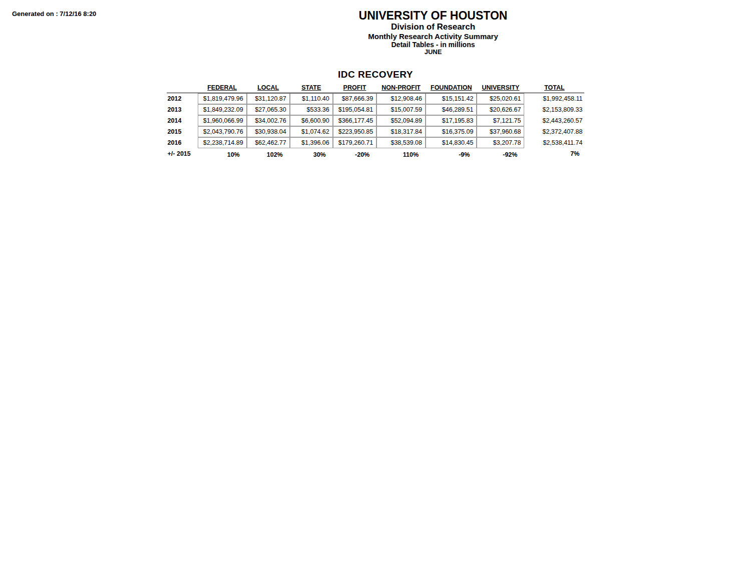Generated on : 7/12/16 8:20
UNIVERSITY OF HOUSTON
Division of Research
Monthly Research Activity Summary
Detail Tables - in millions
JUNE
IDC RECOVERY
| | FEDERAL | LOCAL | STATE | PROFIT | NON-PROFIT | FOUNDATION | UNIVERSITY | TOTAL |
| --- | --- | --- | --- | --- | --- | --- | --- | --- |
| 2012 | $1,819,479.96 | $31,120.87 | $1,110.40 | $87,666.39 | $12,908.46 | $15,151.42 | $25,020.61 | $1,992,458.11 |
| 2013 | $1,849,232.09 | $27,065.30 | $533.36 | $195,054.81 | $15,007.59 | $46,289.51 | $20,626.67 | $2,153,809.33 |
| 2014 | $1,960,066.99 | $34,002.76 | $6,600.90 | $366,177.45 | $52,094.89 | $17,195.83 | $7,121.75 | $2,443,260.57 |
| 2015 | $2,043,790.76 | $30,938.04 | $1,074.62 | $223,950.85 | $18,317.84 | $16,375.09 | $37,960.68 | $2,372,407.88 |
| 2016 | $2,238,714.89 | $62,462.77 | $1,396.06 | $179,260.71 | $38,539.08 | $14,830.45 | $3,207.78 | $2,538,411.74 |
| +/- 2015 | 10% | 102% | 30% | -20% | 110% | -9% | -92% | 7% |